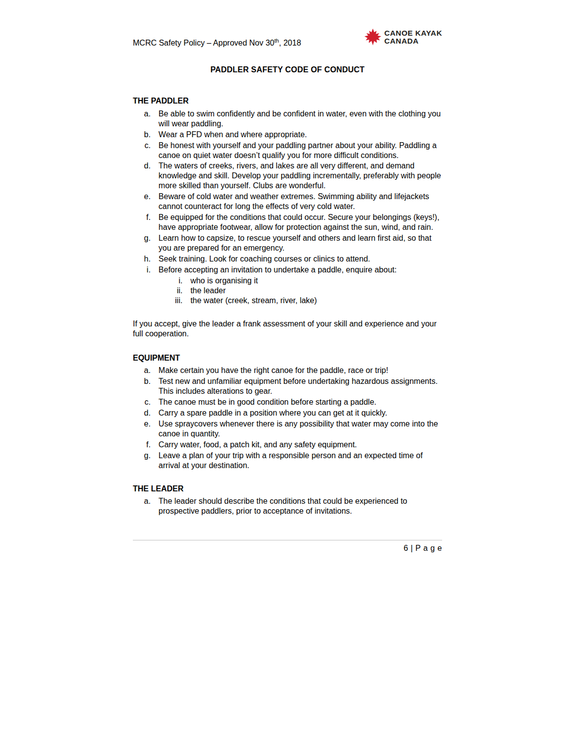MCRC Safety Policy – Approved Nov 30th, 2018
CANOE KAYAK
CANADA
PADDLER SAFETY CODE OF CONDUCT
THE PADDLER
Be able to swim confidently and be confident in water, even with the clothing you will wear paddling.
Wear a PFD when and where appropriate.
Be honest with yourself and your paddling partner about your ability. Paddling a canoe on quiet water doesn’t qualify you for more difficult conditions.
The waters of creeks, rivers, and lakes are all very different, and demand knowledge and skill. Develop your paddling incrementally, preferably with people more skilled than yourself. Clubs are wonderful.
Beware of cold water and weather extremes. Swimming ability and lifejackets cannot counteract for long the effects of very cold water.
Be equipped for the conditions that could occur. Secure your belongings (keys!), have appropriate footwear, allow for protection against the sun, wind, and rain.
Learn how to capsize, to rescue yourself and others and learn first aid, so that you are prepared for an emergency.
Seek training. Look for coaching courses or clinics to attend.
Before accepting an invitation to undertake a paddle, enquire about:
who is organising it
the leader
the water (creek, stream, river, lake)
If you accept, give the leader a frank assessment of your skill and experience and your full cooperation.
EQUIPMENT
Make certain you have the right canoe for the paddle, race or trip!
Test new and unfamiliar equipment before undertaking hazardous assignments. This includes alterations to gear.
The canoe must be in good condition before starting a paddle.
Carry a spare paddle in a position where you can get at it quickly.
Use spraycovers whenever there is any possibility that water may come into the canoe in quantity.
Carry water, food, a patch kit, and any safety equipment.
Leave a plan of your trip with a responsible person and an expected time of arrival at your destination.
THE LEADER
The leader should describe the conditions that could be experienced to prospective paddlers, prior to acceptance of invitations.
6 | P a g e